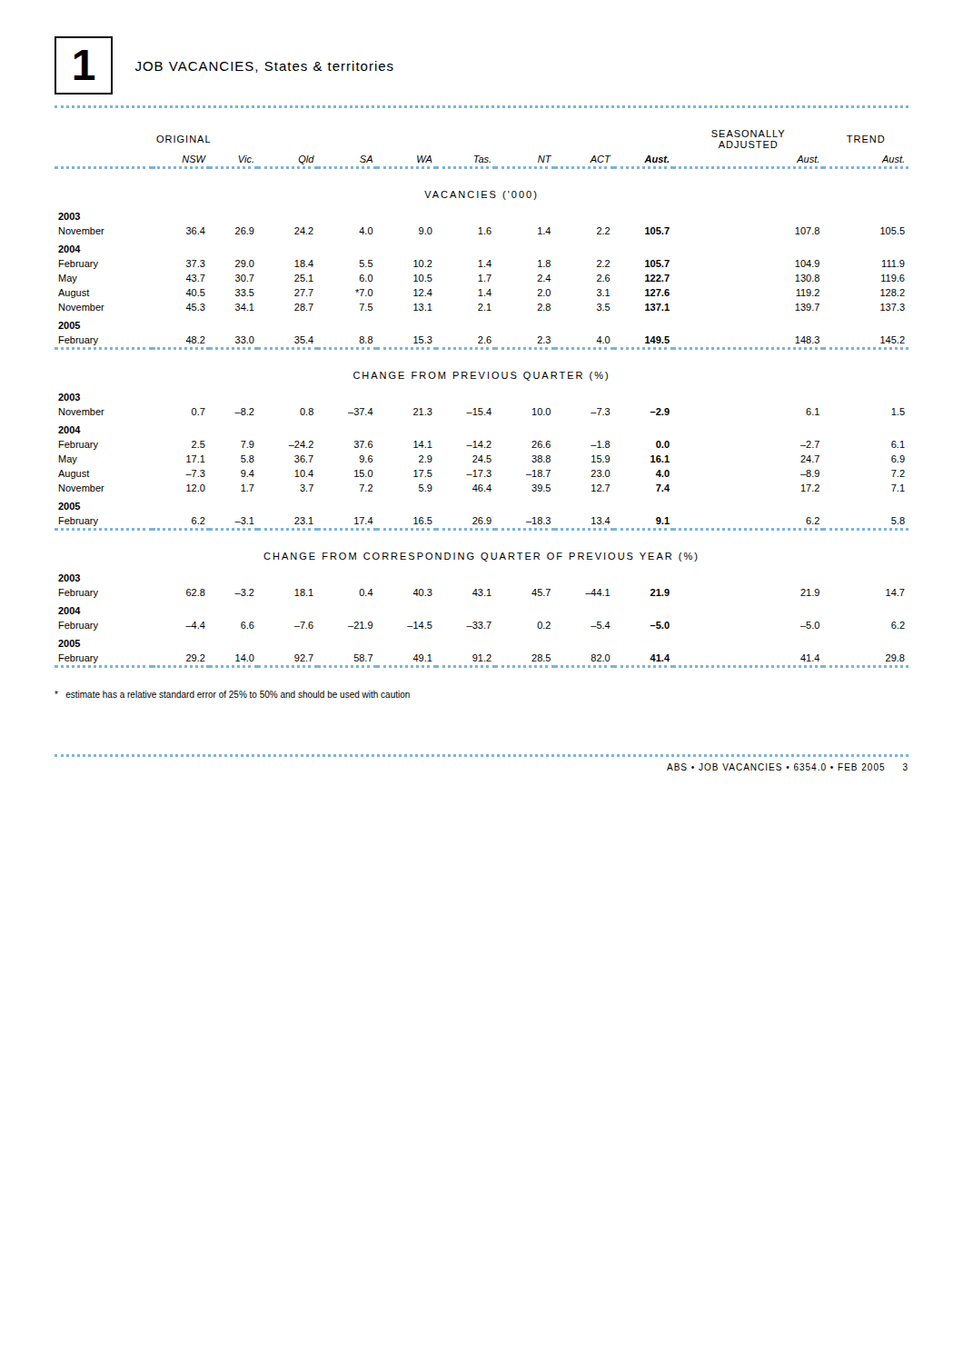1
JOB VACANCIES, States & territories
| | ORIGINAL | SEASONALLY ADJUSTED | TREND |
| --- | --- | --- | --- |
| | NSW | Vic. | Qld | SA | WA | Tas. | NT | ACT | Aust. | Aust. | Aust. |
| VACANCIES ('000) |
| 2003 |
| November | 36.4 | 26.9 | 24.2 | 4.0 | 9.0 | 1.6 | 1.4 | 2.2 | 105.7 | 107.8 | 105.5 |
| 2004 |
| February | 37.3 | 29.0 | 18.4 | 5.5 | 10.2 | 1.4 | 1.8 | 2.2 | 105.7 | 104.9 | 111.9 |
| May | 43.7 | 30.7 | 25.1 | 6.0 | 10.5 | 1.7 | 2.4 | 2.6 | 122.7 | 130.8 | 119.6 |
| August | 40.5 | 33.5 | 27.7 | *7.0 | 12.4 | 1.4 | 2.0 | 3.1 | 127.6 | 119.2 | 128.2 |
| November | 45.3 | 34.1 | 28.7 | 7.5 | 13.1 | 2.1 | 2.8 | 3.5 | 137.1 | 139.7 | 137.3 |
| 2005 |
| February | 48.2 | 33.0 | 35.4 | 8.8 | 15.3 | 2.6 | 2.3 | 4.0 | 149.5 | 148.3 | 145.2 |
| CHANGE FROM PREVIOUS QUARTER (%) |
| 2003 |
| November | 0.7 | –8.2 | 0.8 | –37.4 | 21.3 | –15.4 | 10.0 | –7.3 | –2.9 | 6.1 | 1.5 |
| 2004 |
| February | 2.5 | 7.9 | –24.2 | 37.6 | 14.1 | –14.2 | 26.6 | –1.8 | 0.0 | –2.7 | 6.1 |
| May | 17.1 | 5.8 | 36.7 | 9.6 | 2.9 | 24.5 | 38.8 | 15.9 | 16.1 | 24.7 | 6.9 |
| August | –7.3 | 9.4 | 10.4 | 15.0 | 17.5 | –17.3 | –18.7 | 23.0 | 4.0 | –8.9 | 7.2 |
| November | 12.0 | 1.7 | 3.7 | 7.2 | 5.9 | 46.4 | 39.5 | 12.7 | 7.4 | 17.2 | 7.1 |
| 2005 |
| February | 6.2 | –3.1 | 23.1 | 17.4 | 16.5 | 26.9 | –18.3 | 13.4 | 9.1 | 6.2 | 5.8 |
| CHANGE FROM CORRESPONDING QUARTER OF PREVIOUS YEAR (%) |
| 2003 |
| February | 62.8 | –3.2 | 18.1 | 0.4 | 40.3 | 43.1 | 45.7 | –44.1 | 21.9 | 21.9 | 14.7 |
| 2004 |
| February | –4.4 | 6.6 | –7.6 | –21.9 | –14.5 | –33.7 | 0.2 | –5.4 | –5.0 | –5.0 | 6.2 |
| 2005 |
| February | 29.2 | 14.0 | 92.7 | 58.7 | 49.1 | 91.2 | 28.5 | 82.0 | 41.4 | 41.4 | 29.8 |
* estimate has a relative standard error of 25% to 50% and should be used with caution
ABS • JOB VACANCIES • 6354.0 • FEB 2005 3